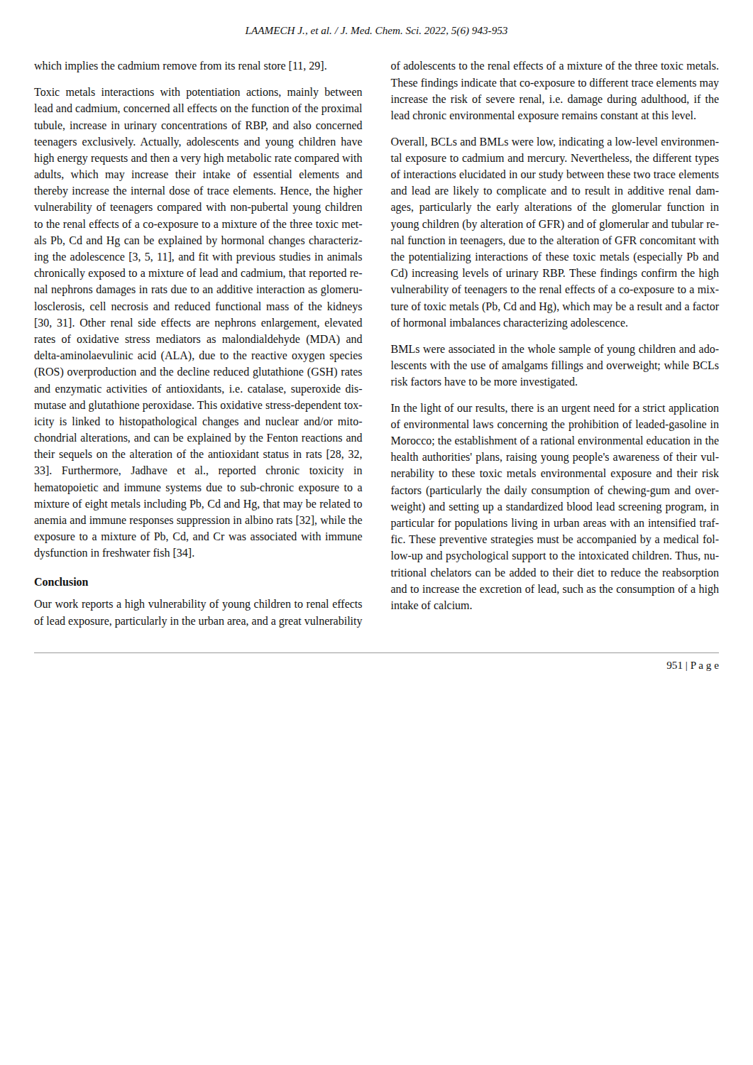LAAMECH J., et al. / J. Med. Chem. Sci. 2022, 5(6) 943-953
which implies the cadmium remove from its renal store [11, 29].
Toxic metals interactions with potentiation actions, mainly between lead and cadmium, concerned all effects on the function of the proximal tubule, increase in urinary concentrations of RBP, and also concerned teenagers exclusively. Actually, adolescents and young children have high energy requests and then a very high metabolic rate compared with adults, which may increase their intake of essential elements and thereby increase the internal dose of trace elements. Hence, the higher vulnerability of teenagers compared with non-pubertal young children to the renal effects of a co-exposure to a mixture of the three toxic metals Pb, Cd and Hg can be explained by hormonal changes characterizing the adolescence [3, 5, 11], and fit with previous studies in animals chronically exposed to a mixture of lead and cadmium, that reported renal nephrons damages in rats due to an additive interaction as glomerulosclerosis, cell necrosis and reduced functional mass of the kidneys [30, 31]. Other renal side effects are nephrons enlargement, elevated rates of oxidative stress mediators as malondialdehyde (MDA) and delta-aminolaevulinic acid (ALA), due to the reactive oxygen species (ROS) overproduction and the decline reduced glutathione (GSH) rates and enzymatic activities of antioxidants, i.e. catalase, superoxide dismutase and glutathione peroxidase. This oxidative stress-dependent toxicity is linked to histopathological changes and nuclear and/or mitochondrial alterations, and can be explained by the Fenton reactions and their sequels on the alteration of the antioxidant status in rats [28, 32, 33]. Furthermore, Jadhave et al., reported chronic toxicity in hematopoietic and immune systems due to sub-chronic exposure to a mixture of eight metals including Pb, Cd and Hg, that may be related to anemia and immune responses suppression in albino rats [32], while the exposure to a mixture of Pb, Cd, and Cr was associated with immune dysfunction in freshwater fish [34].
Conclusion
Our work reports a high vulnerability of young children to renal effects of lead exposure, particularly in the urban area, and a great vulnerability of adolescents to the renal effects of a mixture of the three toxic metals. These findings indicate that co-exposure to different trace elements may increase the risk of severe renal, i.e. damage during adulthood, if the lead chronic environmental exposure remains constant at this level.
Overall, BCLs and BMLs were low, indicating a low-level environmental exposure to cadmium and mercury. Nevertheless, the different types of interactions elucidated in our study between these two trace elements and lead are likely to complicate and to result in additive renal damages, particularly the early alterations of the glomerular function in young children (by alteration of GFR) and of glomerular and tubular renal function in teenagers, due to the alteration of GFR concomitant with the potentializing interactions of these toxic metals (especially Pb and Cd) increasing levels of urinary RBP. These findings confirm the high vulnerability of teenagers to the renal effects of a co-exposure to a mixture of toxic metals (Pb, Cd and Hg), which may be a result and a factor of hormonal imbalances characterizing adolescence.
BMLs were associated in the whole sample of young children and adolescents with the use of amalgams fillings and overweight; while BCLs risk factors have to be more investigated.
In the light of our results, there is an urgent need for a strict application of environmental laws concerning the prohibition of leaded-gasoline in Morocco; the establishment of a rational environmental education in the health authorities' plans, raising young people's awareness of their vulnerability to these toxic metals environmental exposure and their risk factors (particularly the daily consumption of chewing-gum and overweight) and setting up a standardized blood lead screening program, in particular for populations living in urban areas with an intensified traffic. These preventive strategies must be accompanied by a medical follow-up and psychological support to the intoxicated children. Thus, nutritional chelators can be added to their diet to reduce the reabsorption and to increase the excretion of lead, such as the consumption of a high intake of calcium.
951 | P a g e